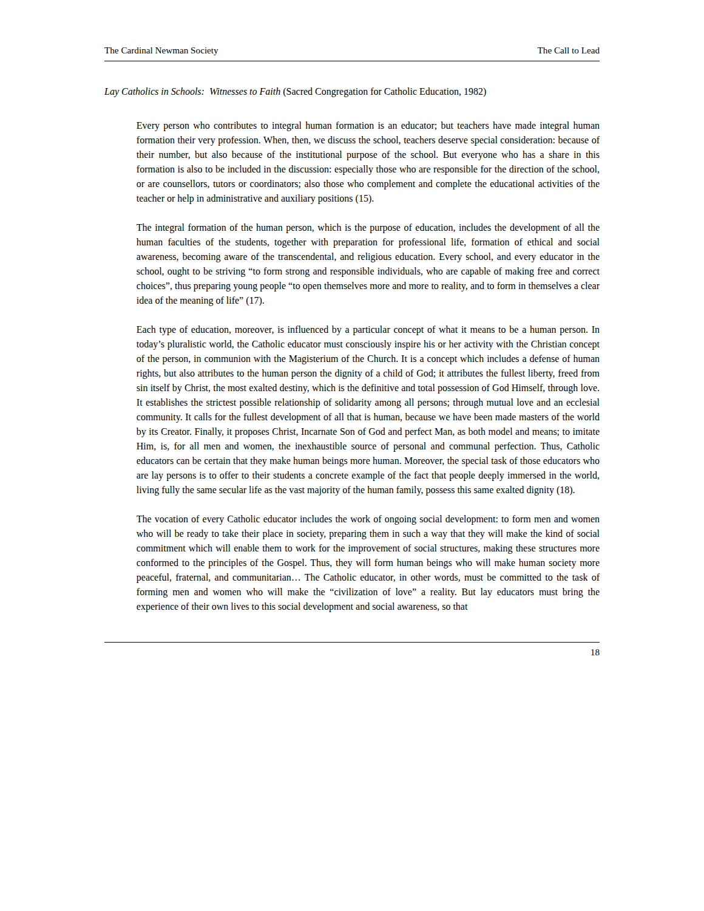The Cardinal Newman Society The Call to Lead
Lay Catholics in Schools: Witnesses to Faith (Sacred Congregation for Catholic Education, 1982)
Every person who contributes to integral human formation is an educator; but teachers have made integral human formation their very profession. When, then, we discuss the school, teachers deserve special consideration: because of their number, but also because of the institutional purpose of the school. But everyone who has a share in this formation is also to be included in the discussion: especially those who are responsible for the direction of the school, or are counsellors, tutors or coordinators; also those who complement and complete the educational activities of the teacher or help in administrative and auxiliary positions (15).
The integral formation of the human person, which is the purpose of education, includes the development of all the human faculties of the students, together with preparation for professional life, formation of ethical and social awareness, becoming aware of the transcendental, and religious education. Every school, and every educator in the school, ought to be striving “to form strong and responsible individuals, who are capable of making free and correct choices”, thus preparing young people “to open themselves more and more to reality, and to form in themselves a clear idea of the meaning of life” (17).
Each type of education, moreover, is influenced by a particular concept of what it means to be a human person. In today’s pluralistic world, the Catholic educator must consciously inspire his or her activity with the Christian concept of the person, in communion with the Magisterium of the Church. It is a concept which includes a defense of human rights, but also attributes to the human person the dignity of a child of God; it attributes the fullest liberty, freed from sin itself by Christ, the most exalted destiny, which is the definitive and total possession of God Himself, through love. It establishes the strictest possible relationship of solidarity among all persons; through mutual love and an ecclesial community. It calls for the fullest development of all that is human, because we have been made masters of the world by its Creator. Finally, it proposes Christ, Incarnate Son of God and perfect Man, as both model and means; to imitate Him, is, for all men and women, the inexhaustible source of personal and communal perfection. Thus, Catholic educators can be certain that they make human beings more human. Moreover, the special task of those educators who are lay persons is to offer to their students a concrete example of the fact that people deeply immersed in the world, living fully the same secular life as the vast majority of the human family, possess this same exalted dignity (18).
The vocation of every Catholic educator includes the work of ongoing social development: to form men and women who will be ready to take their place in society, preparing them in such a way that they will make the kind of social commitment which will enable them to work for the improvement of social structures, making these structures more conformed to the principles of the Gospel. Thus, they will form human beings who will make human society more peaceful, fraternal, and communitarian… The Catholic educator, in other words, must be committed to the task of forming men and women who will make the “civilization of love” a reality. But lay educators must bring the experience of their own lives to this social development and social awareness, so that
18